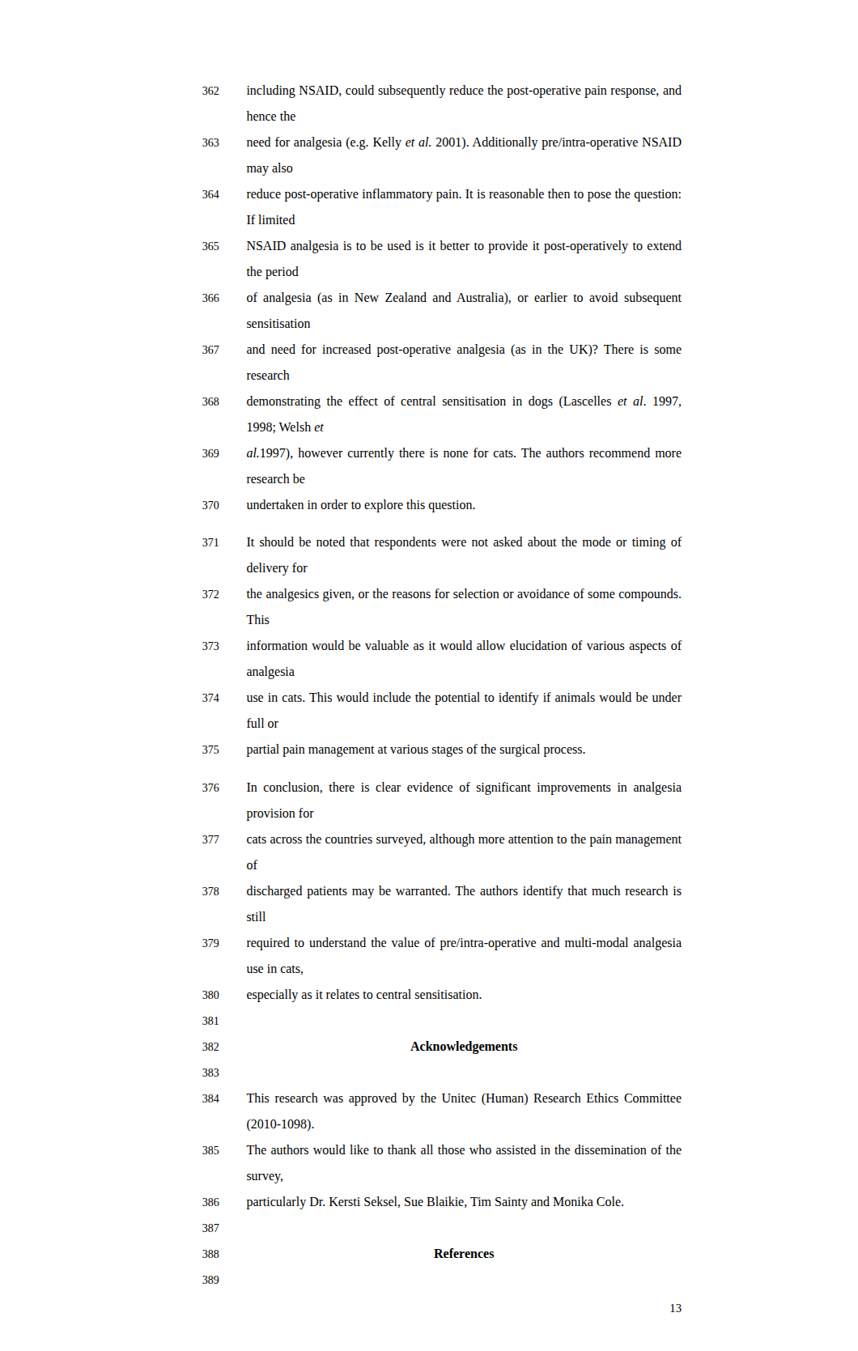362
including NSAID, could subsequently reduce the post-operative pain response, and hence the
363
need for analgesia (e.g. Kelly et al. 2001). Additionally pre/intra-operative NSAID may also
364
reduce post-operative inflammatory pain. It is reasonable then to pose the question: If limited
365
NSAID analgesia is to be used is it better to provide it post-operatively to extend the period
366
of analgesia (as in New Zealand and Australia), or earlier to avoid subsequent sensitisation
367
and need for increased post-operative analgesia (as in the UK)? There is some research
368
demonstrating the effect of central sensitisation in dogs (Lascelles et al. 1997, 1998; Welsh et
369
al. 1997), however currently there is none for cats. The authors recommend more research be
370
undertaken in order to explore this question.
371
It should be noted that respondents were not asked about the mode or timing of delivery for
372
the analgesics given, or the reasons for selection or avoidance of some compounds. This
373
information would be valuable as it would allow elucidation of various aspects of analgesia
374
use in cats. This would include the potential to identify if animals would be under full or
375
partial pain management at various stages of the surgical process.
376
In conclusion, there is clear evidence of significant improvements in analgesia provision for
377
cats across the countries surveyed, although more attention to the pain management of
378
discharged patients may be warranted. The authors identify that much research is still
379
required to understand the value of pre/intra-operative and multi-modal analgesia use in cats,
380
especially as it relates to central sensitisation.
381
382
Acknowledgements
383
384
This research was approved by the Unitec (Human) Research Ethics Committee (2010-1098).
385
The authors would like to thank all those who assisted in the dissemination of the survey,
386
particularly Dr. Kersti Seksel, Sue Blaikie, Tim Sainty and Monika Cole.
387
388
References
389
13